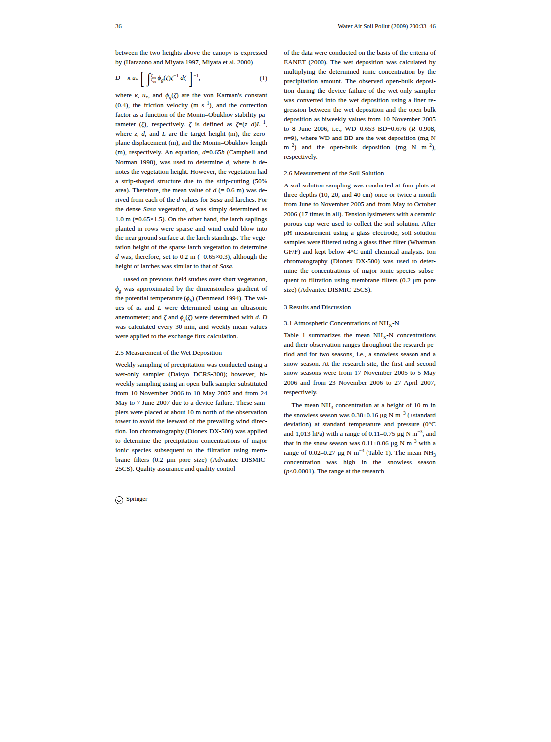36
Water Air Soil Pollut (2009) 200:33–46
between the two heights above the canopy is expressed by (Harazono and Miyata 1997, Miyata et al. 2000)
D = κ u* [ ∫ζ30 ζ10 ϕg(ζ)ζ−1 dζ ]−1,
(1)
where κ, u*, and ϕg(ζ) are the von Karman's constant (0.4), the friction velocity (m s−1), and the correction factor as a function of the Monin–Obukhov stability parameter (ζ), respectively. ζ is defined as ζ=(z−d)L−1, where z, d, and L are the target height (m), the zero-plane displacement (m), and the Monin–Obukhov length (m), respectively. An equation, d=0.65h (Campbell and Norman 1998), was used to determine d, where h denotes the vegetation height. However, the vegetation had a strip-shaped structure due to the strip-cutting (50% area). Therefore, the mean value of d (= 0.6 m) was derived from each of the d values for Sasa and larches. For the dense Sasa vegetation, d was simply determined as 1.0 m (=0.65×1.5). On the other hand, the larch saplings planted in rows were sparse and wind could blow into the near ground surface at the larch standings. The vegetation height of the sparse larch vegetation to determine d was, therefore, set to 0.2 m (=0.65×0.3), although the height of larches was similar to that of Sasa.
Based on previous field studies over short vegetation, ϕg was approximated by the dimensionless gradient of the potential temperature (ϕh) (Denmead 1994). The values of u* and L were determined using an ultrasonic anemometer; and ζ and ϕg(ζ) were determined with d. D was calculated every 30 min, and weekly mean values were applied to the exchange flux calculation.
2.5 Measurement of the Wet Deposition
Weekly sampling of precipitation was conducted using a wet-only sampler (Daisyo DCRS-300); however, biweekly sampling using an open-bulk sampler substituted from 10 November 2006 to 10 May 2007 and from 24 May to 7 June 2007 due to a device failure. These samplers were placed at about 10 m north of the observation tower to avoid the leeward of the prevailing wind direction. Ion chromatography (Dionex DX-500) was applied to determine the precipitation concentrations of major ionic species subsequent to the filtration using membrane filters (0.2 μm pore size) (Advantec DISMIC-25CS). Quality assurance and quality control
of the data were conducted on the basis of the criteria of EANET (2000). The wet deposition was calculated by multiplying the determined ionic concentration by the precipitation amount. The observed open-bulk deposition during the device failure of the wet-only sampler was converted into the wet deposition using a liner regression between the wet deposition and the open-bulk deposition as biweekly values from 10 November 2005 to 8 June 2006, i.e., WD=0.653 BD−0.676 (R=0.908, n=9), where WD and BD are the wet deposition (mg N m−2) and the open-bulk deposition (mg N m−2), respectively.
2.6 Measurement of the Soil Solution
A soil solution sampling was conducted at four plots at three depths (10, 20, and 40 cm) once or twice a month from June to November 2005 and from May to October 2006 (17 times in all). Tension lysimeters with a ceramic porous cup were used to collect the soil solution. After pH measurement using a glass electrode, soil solution samples were filtered using a glass fiber filter (Whatman GF/F) and kept below 4°C until chemical analysis. Ion chromatography (Dionex DX-500) was used to determine the concentrations of major ionic species subsequent to filtration using membrane filters (0.2 μm pore size) (Advantec DISMIC-25CS).
3 Results and Discussion
3.1 Atmospheric Concentrations of NHX-N
Table 1 summarizes the mean NHX-N concentrations and their observation ranges throughout the research period and for two seasons, i.e., a snowless season and a snow season. At the research site, the first and second snow seasons were from 17 November 2005 to 5 May 2006 and from 23 November 2006 to 27 April 2007, respectively.
The mean NH3 concentration at a height of 10 m in the snowless season was 0.38±0.16 μg N m−3 (±standard deviation) at standard temperature and pressure (0°C and 1,013 hPa) with a range of 0.11–0.75 μg N m−3, and that in the snow season was 0.11±0.06 μg N m−3 with a range of 0.02–0.27 μg N m−3 (Table 1). The mean NH3 concentration was high in the snowless season (p<0.0001). The range at the research
Springer